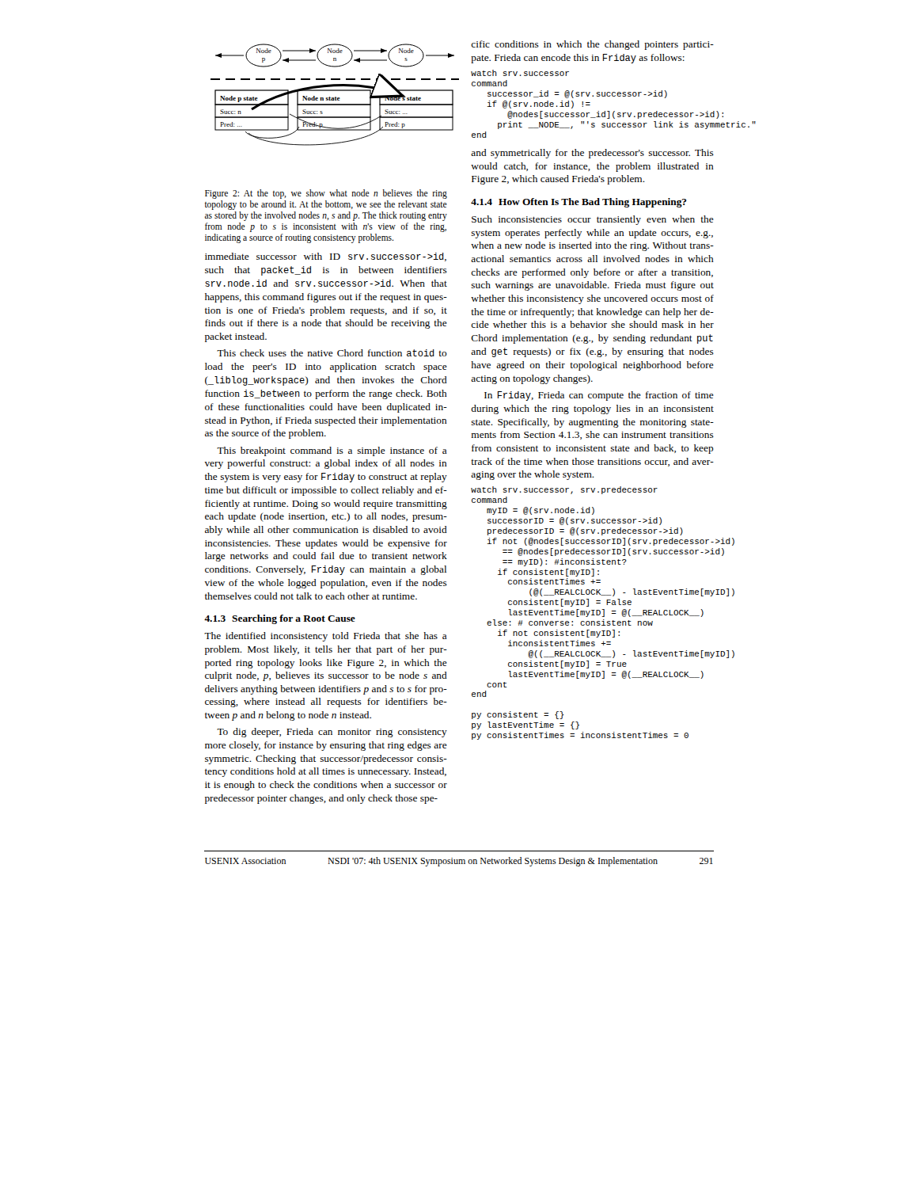Node p Node n Node s Node p state Succ: n Pred: ... Node n state Succ: s Pred: p Node s state Succ: ... Pred: p
Figure 2: At the top, we show what node n believes the ring topology to be around it. At the bottom, we see the relevant state as stored by the involved nodes n, s and p. The thick routing entry from node p to s is inconsistent with n's view of the ring, indicating a source of routing consistency problems.
immediate successor with ID srv.successor->id, such that packet_id is in between identifiers srv.node.id and srv.successor->id. When that happens, this command figures out if the request in question is one of Frieda's problem requests, and if so, it finds out if there is a node that should be receiving the packet instead.
This check uses the native Chord function atoid to load the peer's ID into application scratch space (_liblog_workspace) and then invokes the Chord function is_between to perform the range check. Both of these functionalities could have been duplicated instead in Python, if Frieda suspected their implementation as the source of the problem.
This breakpoint command is a simple instance of a very powerful construct: a global index of all nodes in the system is very easy for Friday to construct at replay time but difficult or impossible to collect reliably and efficiently at runtime. Doing so would require transmitting each update (node insertion, etc.) to all nodes, presumably while all other communication is disabled to avoid inconsistencies. These updates would be expensive for large networks and could fail due to transient network conditions. Conversely, Friday can maintain a global view of the whole logged population, even if the nodes themselves could not talk to each other at runtime.
4.1.3 Searching for a Root Cause
The identified inconsistency told Frieda that she has a problem. Most likely, it tells her that part of her purported ring topology looks like Figure 2, in which the culprit node, p, believes its successor to be node s and delivers anything between identifiers p and s to s for processing, where instead all requests for identifiers between p and n belong to node n instead.
To dig deeper, Frieda can monitor ring consistency more closely, for instance by ensuring that ring edges are symmetric. Checking that successor/predecessor consistency conditions hold at all times is unnecessary. Instead, it is enough to check the conditions when a successor or predecessor pointer changes, and only check those spe-
cific conditions in which the changed pointers participate. Frieda can encode this in Friday as follows:
watch srv.successor
command
   successor_id = @(srv.successor->id)
   if @(srv.node.id) !=
       @nodes[successor_id](srv.predecessor->id):
     print __NODE__, "'s successor link is asymmetric."
end
and symmetrically for the predecessor's successor. This would catch, for instance, the problem illustrated in Figure 2, which caused Frieda's problem.
4.1.4 How Often Is The Bad Thing Happening?
Such inconsistencies occur transiently even when the system operates perfectly while an update occurs, e.g., when a new node is inserted into the ring. Without transactional semantics across all involved nodes in which checks are performed only before or after a transition, such warnings are unavoidable. Frieda must figure out whether this inconsistency she uncovered occurs most of the time or infrequently; that knowledge can help her decide whether this is a behavior she should mask in her Chord implementation (e.g., by sending redundant put and get requests) or fix (e.g., by ensuring that nodes have agreed on their topological neighborhood before acting on topology changes).
In Friday, Frieda can compute the fraction of time during which the ring topology lies in an inconsistent state. Specifically, by augmenting the monitoring statements from Section 4.1.3, she can instrument transitions from consistent to inconsistent state and back, to keep track of the time when those transitions occur, and averaging over the whole system.
watch srv.successor, srv.predecessor
command
   myID = @(srv.node.id)
   successorID = @(srv.successor->id)
   predecessorID = @(srv.predecessor->id)
   if not (@nodes[successorID](srv.predecessor->id)
      == @nodes[predecessorID](srv.successor->id)
      == myID): #inconsistent?
     if consistent[myID]:
       consistentTimes +=
           (@(__REALCLOCK__) - lastEventTime[myID])
       consistent[myID] = False
       lastEventTime[myID] = @(__REALCLOCK__)
   else: # converse: consistent now
     if not consistent[myID]:
       inconsistentTimes +=
           @((__REALCLOCK__) - lastEventTime[myID])
       consistent[myID] = True
       lastEventTime[myID] = @(__REALCLOCK__)
   cont
end

py consistent = {}
py lastEventTime = {}
py consistentTimes = inconsistentTimes = 0
USENIX Association
NSDI '07: 4th USENIX Symposium on Networked Systems Design & Implementation
291